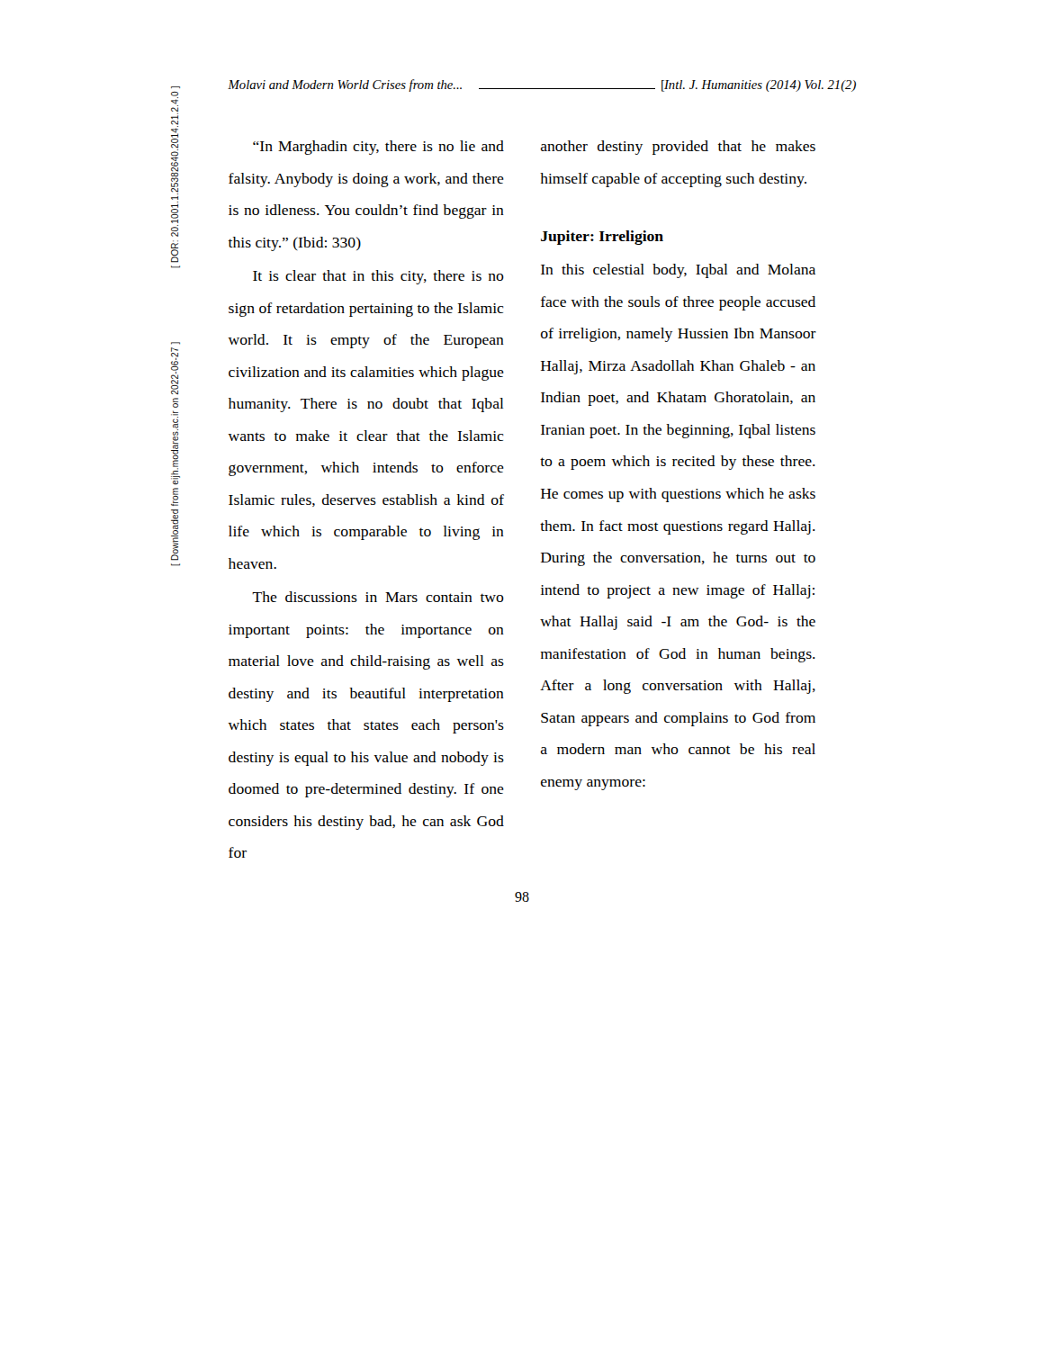[ DOR: 20.1001.1.25382640.2014.21.2.4.0 ]
[ Downloaded from eijh.modares.ac.ir on 2022-06-27 ]
Molavi and Modern World Crises from the... [Intl. J. Humanities (2014) Vol. 21(2)
“In Marghadin city, there is no lie and falsity. Anybody is doing a work, and there is no idleness. You couldn’t find beggar in this city.” (Ibid: 330)
It is clear that in this city, there is no sign of retardation pertaining to the Islamic world. It is empty of the European civilization and its calamities which plague humanity. There is no doubt that Iqbal wants to make it clear that the Islamic government, which intends to enforce Islamic rules, deserves establish a kind of life which is comparable to living in heaven.
The discussions in Mars contain two important points: the importance on material love and child-raising as well as destiny and its beautiful interpretation which states that states each person's destiny is equal to his value and nobody is doomed to pre-determined destiny. If one considers his destiny bad, he can ask God for
another destiny provided that he makes himself capable of accepting such destiny.
Jupiter: Irreligion
In this celestial body, Iqbal and Molana face with the souls of three people accused of irreligion, namely Hussien Ibn Mansoor Hallaj, Mirza Asadollah Khan Ghaleb - an Indian poet, and Khatam Ghoratolain, an Iranian poet. In the beginning, Iqbal listens to a poem which is recited by these three. He comes up with questions which he asks them. In fact most questions regard Hallaj. During the conversation, he turns out to intend to project a new image of Hallaj: what Hallaj said -I am the God- is the manifestation of God in human beings. After a long conversation with Hallaj, Satan appears and complains to God from a modern man who cannot be his real enemy anymore:
98